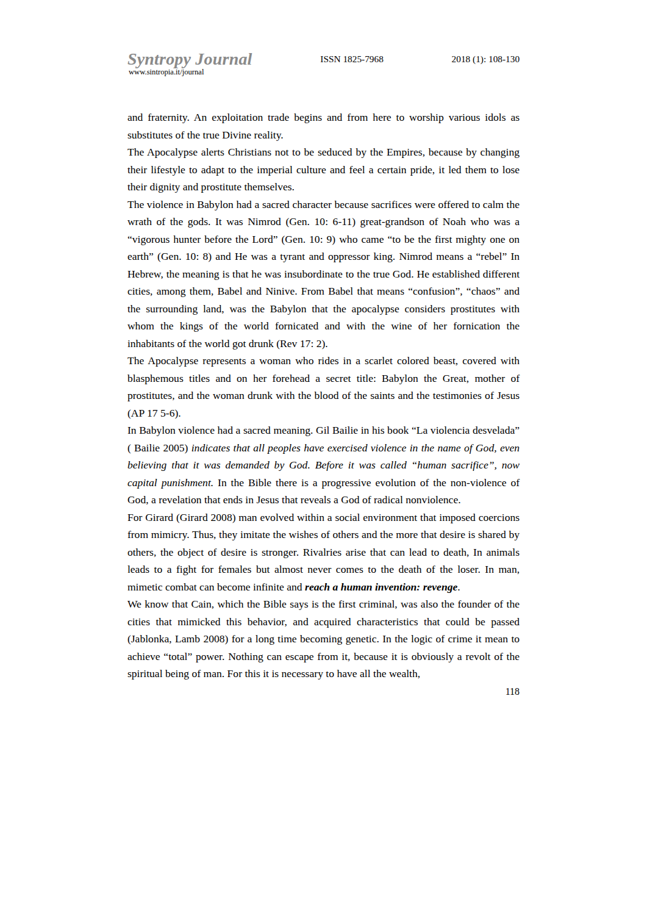Syntropy Journal
www.sintropia.it/journal
ISSN 1825-7968
2018 (1): 108-130
and fraternity. An exploitation trade begins and from here to worship various idols as substitutes of the true Divine reality.
The Apocalypse alerts Christians not to be seduced by the Empires, because by changing their lifestyle to adapt to the imperial culture and feel a certain pride, it led them to lose their dignity and prostitute themselves.
The violence in Babylon had a sacred character because sacrifices were offered to calm the wrath of the gods. It was Nimrod (Gen. 10: 6-11) great-grandson of Noah who was a “vigorous hunter before the Lord” (Gen. 10: 9) who came “to be the first mighty one on earth” (Gen. 10: 8) and He was a tyrant and oppressor king. Nimrod means a “rebel” In Hebrew, the meaning is that he was insubordinate to the true God. He established different cities, among them, Babel and Ninive. From Babel that means “confusion”, “chaos” and the surrounding land, was the Babylon that the apocalypse considers prostitutes with whom the kings of the world fornicated and with the wine of her fornication the inhabitants of the world got drunk (Rev 17: 2).
The Apocalypse represents a woman who rides in a scarlet colored beast, covered with blasphemous titles and on her forehead a secret title: Babylon the Great, mother of prostitutes, and the woman drunk with the blood of the saints and the testimonies of Jesus (AP 17 5-6).
In Babylon violence had a sacred meaning. Gil Bailie in his book “La violencia desvelada” ( Bailie 2005) indicates that all peoples have exercised violence in the name of God, even believing that it was demanded by God. Before it was called “human sacrifice”, now capital punishment. In the Bible there is a progressive evolution of the non-violence of God, a revelation that ends in Jesus that reveals a God of radical nonviolence.
For Girard (Girard 2008) man evolved within a social environment that imposed coercions from mimicry. Thus, they imitate the wishes of others and the more that desire is shared by others, the object of desire is stronger. Rivalries arise that can lead to death, In animals leads to a fight for females but almost never comes to the death of the loser. In man, mimetic combat can become infinite and reach a human invention: revenge.
We know that Cain, which the Bible says is the first criminal, was also the founder of the cities that mimicked this behavior, and acquired characteristics that could be passed (Jablonka, Lamb 2008) for a long time becoming genetic. In the logic of crime it mean to achieve “total” power. Nothing can escape from it, because it is obviously a revolt of the spiritual being of man. For this it is necessary to have all the wealth,
118